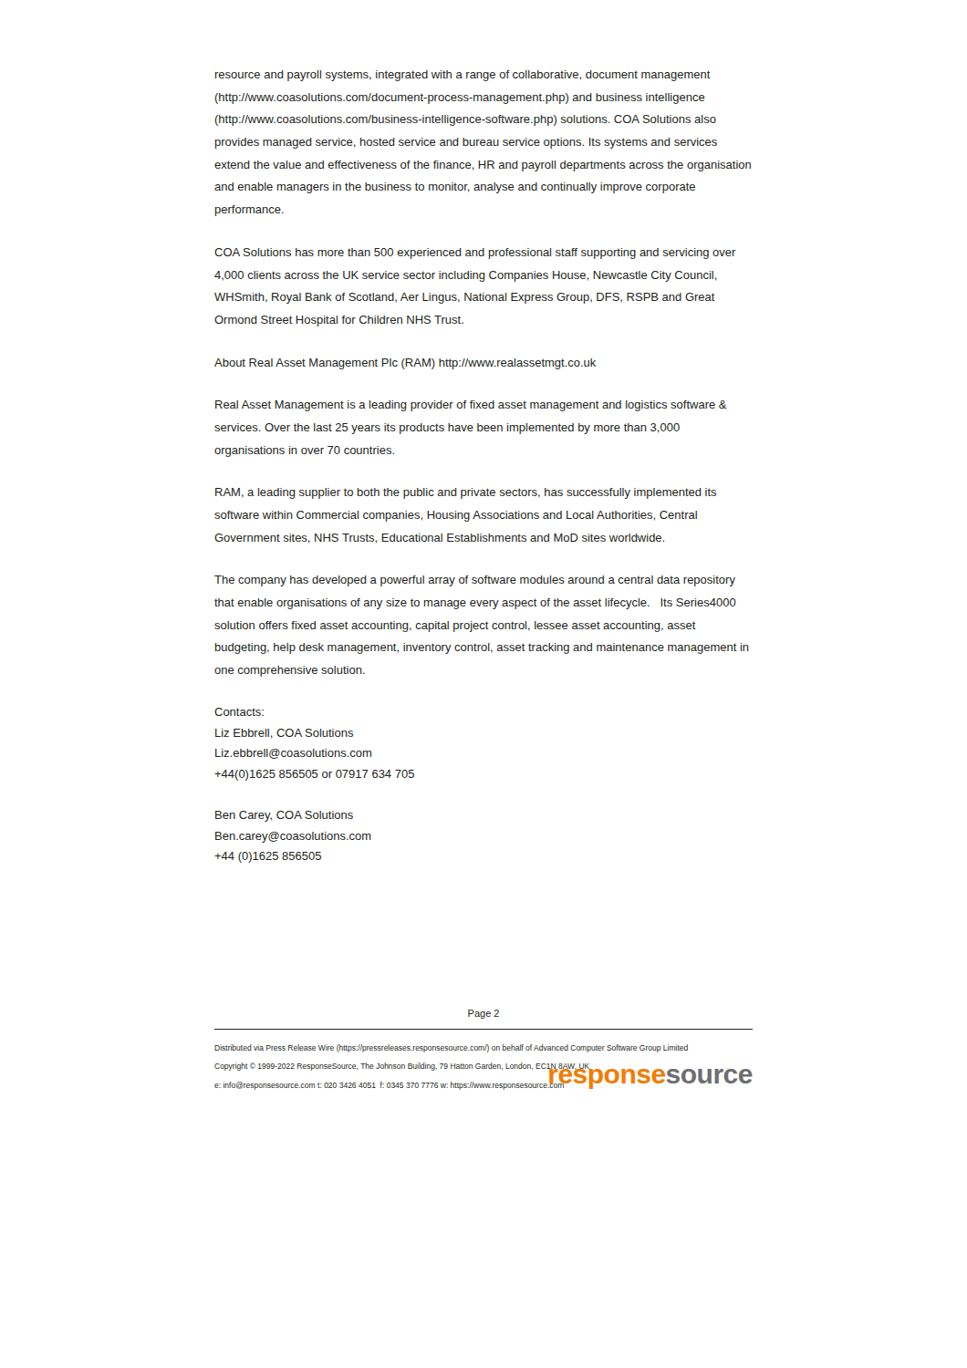resource and payroll systems, integrated with a range of collaborative, document management (http://www.coasolutions.com/document-process-management.php) and business intelligence (http://www.coasolutions.com/business-intelligence-software.php) solutions. COA Solutions also provides managed service, hosted service and bureau service options. Its systems and services extend the value and effectiveness of the finance, HR and payroll departments across the organisation and enable managers in the business to monitor, analyse and continually improve corporate performance.
COA Solutions has more than 500 experienced and professional staff supporting and servicing over 4,000 clients across the UK service sector including Companies House, Newcastle City Council, WHSmith, Royal Bank of Scotland, Aer Lingus, National Express Group, DFS, RSPB and Great Ormond Street Hospital for Children NHS Trust.
About Real Asset Management Plc (RAM) http://www.realassetmgt.co.uk
Real Asset Management is a leading provider of fixed asset management and logistics software & services. Over the last 25 years its products have been implemented by more than 3,000 organisations in over 70 countries.
RAM, a leading supplier to both the public and private sectors, has successfully implemented its software within Commercial companies, Housing Associations and Local Authorities, Central Government sites, NHS Trusts, Educational Establishments and MoD sites worldwide.
The company has developed a powerful array of software modules around a central data repository that enable organisations of any size to manage every aspect of the asset lifecycle. Its Series4000 solution offers fixed asset accounting, capital project control, lessee asset accounting, asset budgeting, help desk management, inventory control, asset tracking and maintenance management in one comprehensive solution.
Contacts:
Liz Ebbrell, COA Solutions
Liz.ebbrell@coasolutions.com
+44(0)1625 856505 or 07917 634 705
Ben Carey, COA Solutions
Ben.carey@coasolutions.com
+44 (0)1625 856505
Page 2
Distributed via Press Release Wire (https://pressreleases.responsesource.com/) on behalf of Advanced Computer Software Group Limited
Copyright © 1999-2022 ResponseSource, The Johnson Building, 79 Hatton Garden, London, EC1N 8AW, UK
e: info@responsesource.com t: 020 3426 4051 f: 0345 370 7776 w: https://www.responsesource.com
response source